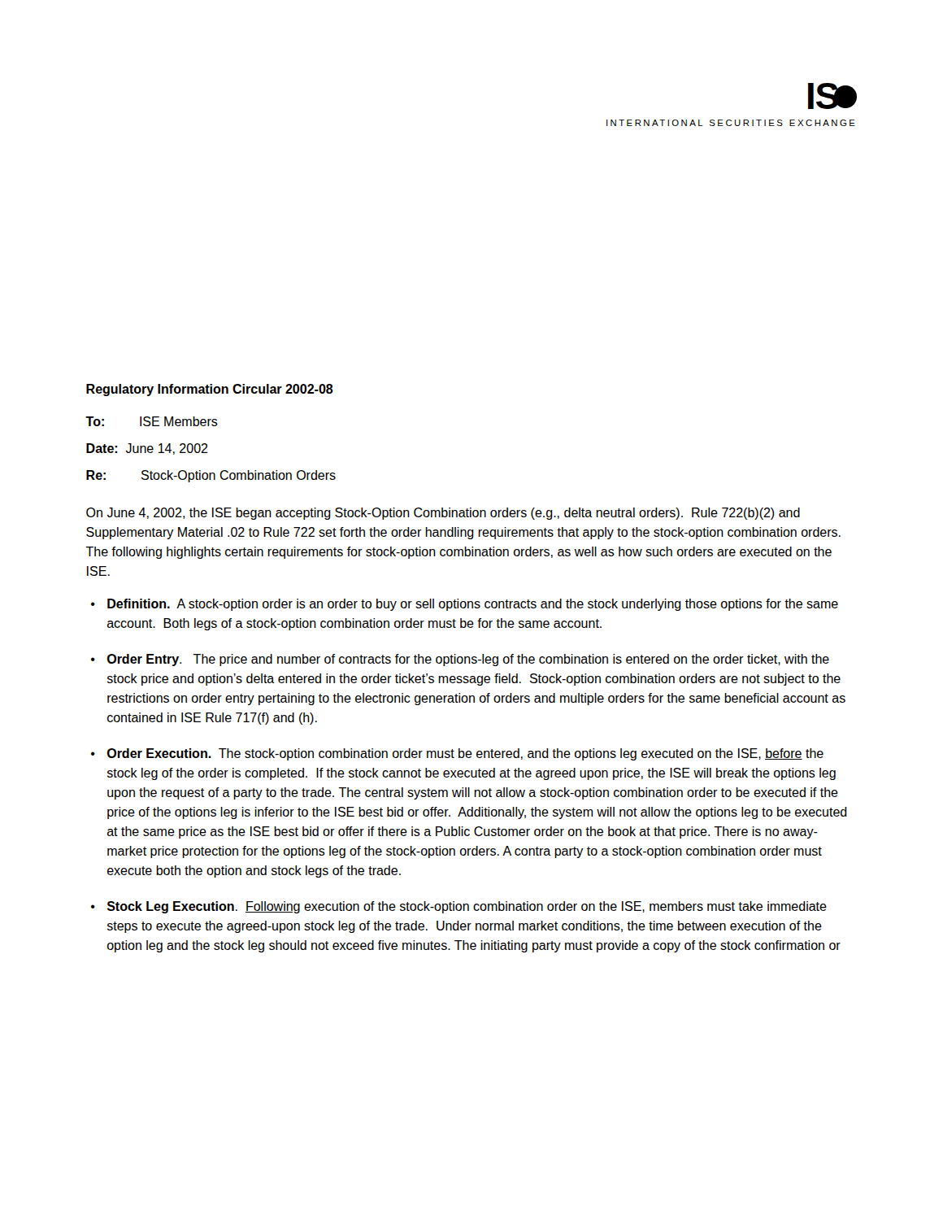IS
INTERNATIONAL SECURITIES EXCHANGE
Regulatory Information Circular 2002-08
To: ISE Members
Date: June 14, 2002
Re: Stock-Option Combination Orders
On June 4, 2002, the ISE began accepting Stock-Option Combination orders (e.g., delta neutral orders). Rule 722(b)(2) and Supplementary Material .02 to Rule 722 set forth the order handling requirements that apply to the stock-option combination orders. The following highlights certain requirements for stock-option combination orders, as well as how such orders are executed on the ISE.
Definition. A stock-option order is an order to buy or sell options contracts and the stock underlying those options for the same account. Both legs of a stock-option combination order must be for the same account.
Order Entry. The price and number of contracts for the options-leg of the combination is entered on the order ticket, with the stock price and option’s delta entered in the order ticket’s message field. Stock-option combination orders are not subject to the restrictions on order entry pertaining to the electronic generation of orders and multiple orders for the same beneficial account as contained in ISE Rule 717(f) and (h).
Order Execution. The stock-option combination order must be entered, and the options leg executed on the ISE, before the stock leg of the order is completed. If the stock cannot be executed at the agreed upon price, the ISE will break the options leg upon the request of a party to the trade. The central system will not allow a stock-option combination order to be executed if the price of the options leg is inferior to the ISE best bid or offer. Additionally, the system will not allow the options leg to be executed at the same price as the ISE best bid or offer if there is a Public Customer order on the book at that price. There is no away-market price protection for the options leg of the stock-option orders. A contra party to a stock-option combination order must execute both the option and stock legs of the trade.
Stock Leg Execution. Following execution of the stock-option combination order on the ISE, members must take immediate steps to execute the agreed-upon stock leg of the trade. Under normal market conditions, the time between execution of the option leg and the stock leg should not exceed five minutes. The initiating party must provide a copy of the stock confirmation or